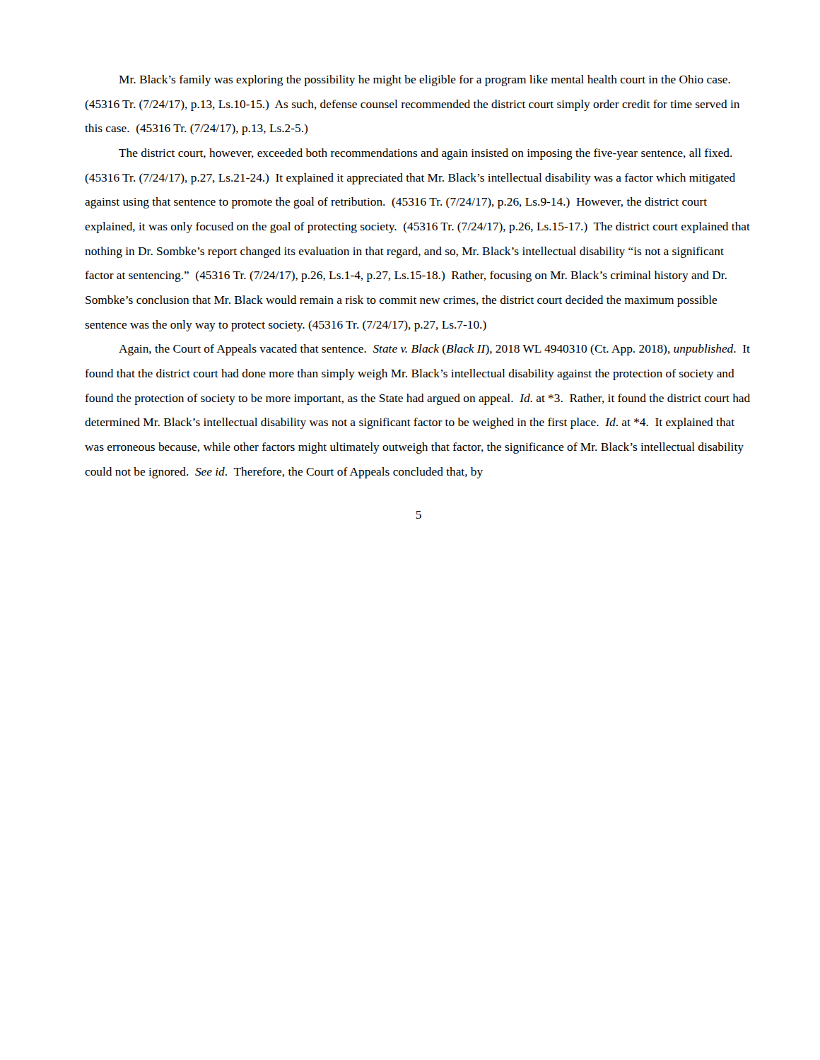Mr. Black’s family was exploring the possibility he might be eligible for a program like mental health court in the Ohio case. (45316 Tr. (7/24/17), p.13, Ls.10-15.) As such, defense counsel recommended the district court simply order credit for time served in this case. (45316 Tr. (7/24/17), p.13, Ls.2-5.)
The district court, however, exceeded both recommendations and again insisted on imposing the five-year sentence, all fixed. (45316 Tr. (7/24/17), p.27, Ls.21-24.) It explained it appreciated that Mr. Black’s intellectual disability was a factor which mitigated against using that sentence to promote the goal of retribution. (45316 Tr. (7/24/17), p.26, Ls.9-14.) However, the district court explained, it was only focused on the goal of protecting society. (45316 Tr. (7/24/17), p.26, Ls.15-17.) The district court explained that nothing in Dr. Sombke’s report changed its evaluation in that regard, and so, Mr. Black’s intellectual disability “is not a significant factor at sentencing.” (45316 Tr. (7/24/17), p.26, Ls.1-4, p.27, Ls.15-18.) Rather, focusing on Mr. Black’s criminal history and Dr. Sombke’s conclusion that Mr. Black would remain a risk to commit new crimes, the district court decided the maximum possible sentence was the only way to protect society. (45316 Tr. (7/24/17), p.27, Ls.7-10.)
Again, the Court of Appeals vacated that sentence. State v. Black (Black II), 2018 WL 4940310 (Ct. App. 2018), unpublished. It found that the district court had done more than simply weigh Mr. Black’s intellectual disability against the protection of society and found the protection of society to be more important, as the State had argued on appeal. Id. at *3. Rather, it found the district court had determined Mr. Black’s intellectual disability was not a significant factor to be weighed in the first place. Id. at *4. It explained that was erroneous because, while other factors might ultimately outweigh that factor, the significance of Mr. Black’s intellectual disability could not be ignored. See id. Therefore, the Court of Appeals concluded that, by
5